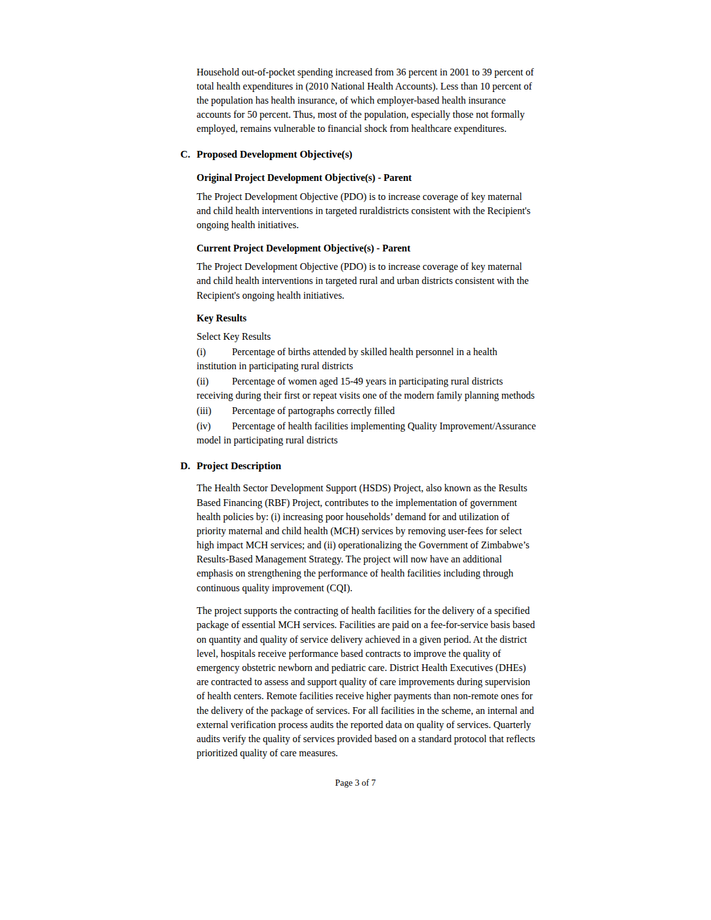Household out-of-pocket spending increased from 36 percent in 2001 to 39 percent of total health expenditures in (2010 National Health Accounts). Less than 10 percent of the population has health insurance, of which employer-based health insurance accounts for 50 percent. Thus, most of the population, especially those not formally employed, remains vulnerable to financial shock from healthcare expenditures.
C. Proposed Development Objective(s)
Original Project Development Objective(s) - Parent
The Project Development Objective (PDO) is to increase coverage of key maternal and child health interventions in targeted ruraldistricts consistent with the Recipient's ongoing health initiatives.
Current Project Development Objective(s) - Parent
The Project Development Objective (PDO) is to increase coverage of key maternal and child health interventions in targeted rural and urban districts consistent with the Recipient's ongoing health initiatives.
Key Results
Select Key Results
(i) Percentage of births attended by skilled health personnel in a health institution in participating rural districts
(ii) Percentage of women aged 15-49 years in participating rural districts receiving during their first or repeat visits one of the modern family planning methods
(iii) Percentage of partographs correctly filled
(iv) Percentage of health facilities implementing Quality Improvement/Assurance model in participating rural districts
D. Project Description
The Health Sector Development Support (HSDS) Project, also known as the Results Based Financing (RBF) Project, contributes to the implementation of government health policies by: (i) increasing poor households’ demand for and utilization of priority maternal and child health (MCH) services by removing user-fees for select high impact MCH services; and (ii) operationalizing the Government of Zimbabwe’s Results-Based Management Strategy. The project will now have an additional emphasis on strengthening the performance of health facilities including through continuous quality improvement (CQI).
The project supports the contracting of health facilities for the delivery of a specified package of essential MCH services. Facilities are paid on a fee-for-service basis based on quantity and quality of service delivery achieved in a given period. At the district level, hospitals receive performance based contracts to improve the quality of emergency obstetric newborn and pediatric care. District Health Executives (DHEs) are contracted to assess and support quality of care improvements during supervision of health centers. Remote facilities receive higher payments than non-remote ones for the delivery of the package of services. For all facilities in the scheme, an internal and external verification process audits the reported data on quality of services. Quarterly audits verify the quality of services provided based on a standard protocol that reflects prioritized quality of care measures.
Page 3 of 7